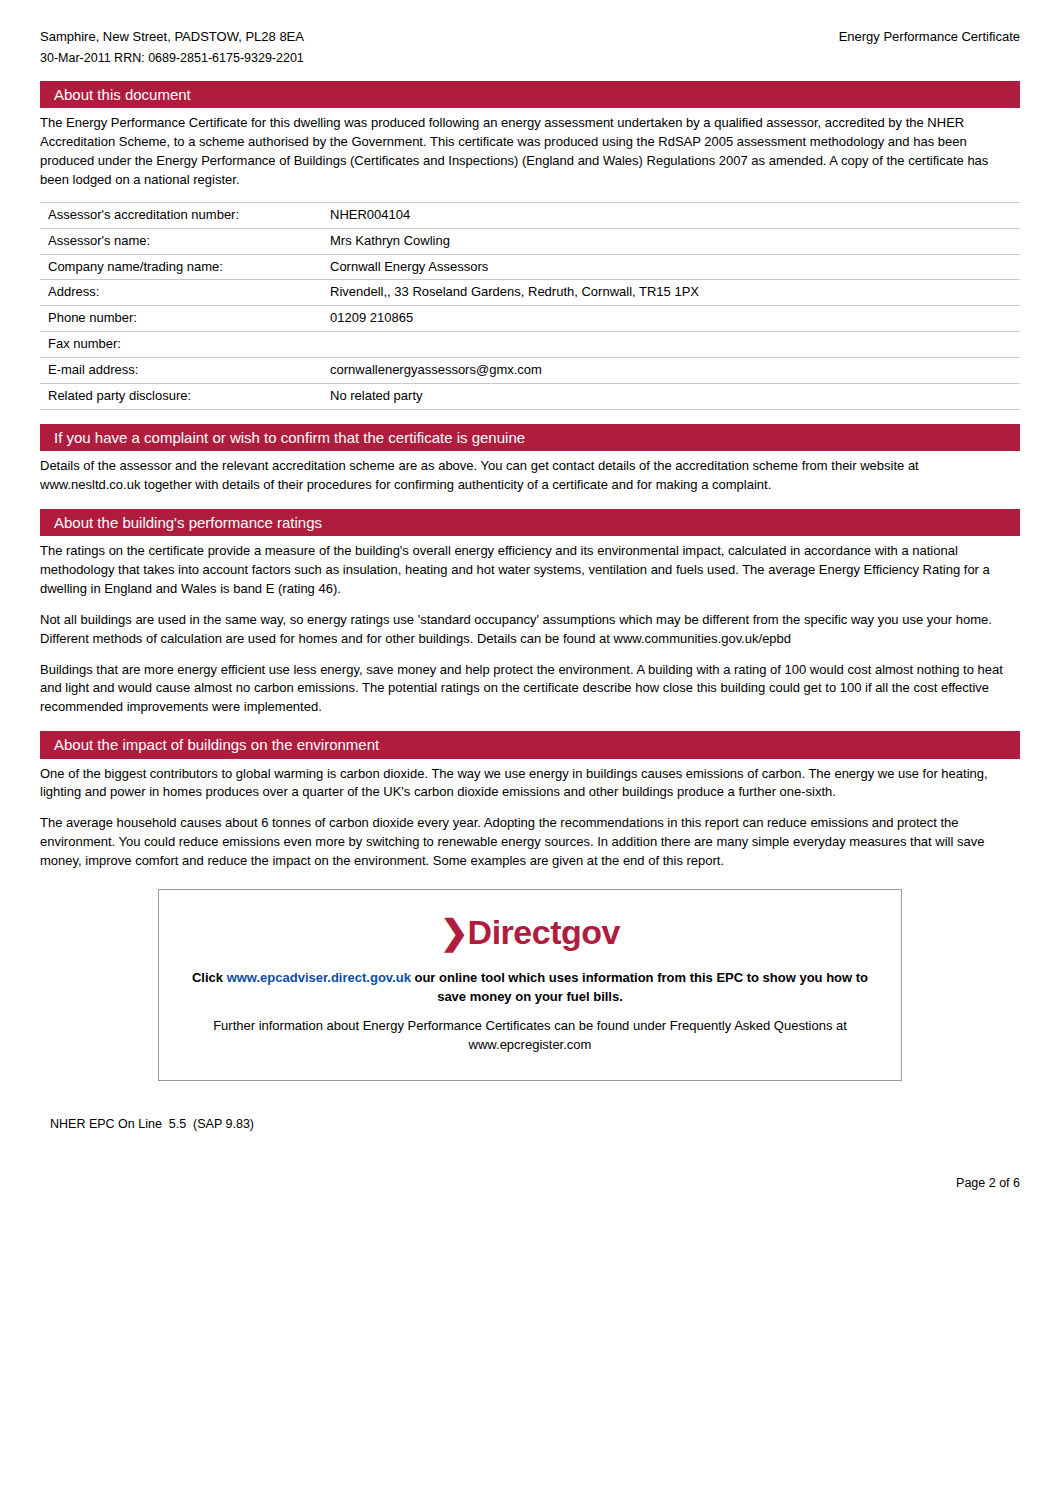Samphire, New Street, PADSTOW, PL28 8EA
30-Mar-2011 RRN: 0689-2851-6175-9329-2201
Energy Performance Certificate
About this document
The Energy Performance Certificate for this dwelling was produced following an energy assessment undertaken by a qualified assessor, accredited by the NHER Accreditation Scheme, to a scheme authorised by the Government. This certificate was produced using the RdSAP 2005 assessment methodology and has been produced under the Energy Performance of Buildings (Certificates and Inspections) (England and Wales) Regulations 2007 as amended. A copy of the certificate has been lodged on a national register.
| Assessor's accreditation number: | NHER004104 |
| Assessor's name: | Mrs Kathryn Cowling |
| Company name/trading name: | Cornwall Energy Assessors |
| Address: | Rivendell,, 33 Roseland Gardens, Redruth, Cornwall, TR15 1PX |
| Phone number: | 01209 210865 |
| Fax number: | |
| E-mail address: | cornwallenergyassessors@gmx.com |
| Related party disclosure: | No related party |
If you have a complaint or wish to confirm that the certificate is genuine
Details of the assessor and the relevant accreditation scheme are as above. You can get contact details of the accreditation scheme from their website at www.nesltd.co.uk together with details of their procedures for confirming authenticity of a certificate and for making a complaint.
About the building's performance ratings
The ratings on the certificate provide a measure of the building's overall energy efficiency and its environmental impact, calculated in accordance with a national methodology that takes into account factors such as insulation, heating and hot water systems, ventilation and fuels used. The average Energy Efficiency Rating for a dwelling in England and Wales is band E (rating 46).
Not all buildings are used in the same way, so energy ratings use 'standard occupancy' assumptions which may be different from the specific way you use your home. Different methods of calculation are used for homes and for other buildings. Details can be found at www.communities.gov.uk/epbd
Buildings that are more energy efficient use less energy, save money and help protect the environment. A building with a rating of 100 would cost almost nothing to heat and light and would cause almost no carbon emissions. The potential ratings on the certificate describe how close this building could get to 100 if all the cost effective recommended improvements were implemented.
About the impact of buildings on the environment
One of the biggest contributors to global warming is carbon dioxide. The way we use energy in buildings causes emissions of carbon. The energy we use for heating, lighting and power in homes produces over a quarter of the UK's carbon dioxide emissions and other buildings produce a further one-sixth.
The average household causes about 6 tonnes of carbon dioxide every year. Adopting the recommendations in this report can reduce emissions and protect the environment. You could reduce emissions even more by switching to renewable energy sources. In addition there are many simple everyday measures that will save money, improve comfort and reduce the impact on the environment. Some examples are given at the end of this report.
❯Directgov
Click www.epcadviser.direct.gov.uk our online tool which uses information from this EPC to show you how to save money on your fuel bills.
Further information about Energy Performance Certificates can be found under Frequently Asked Questions at www.epcregister.com
NHER EPC On Line 5.5 (SAP 9.83)
Page 2 of 6